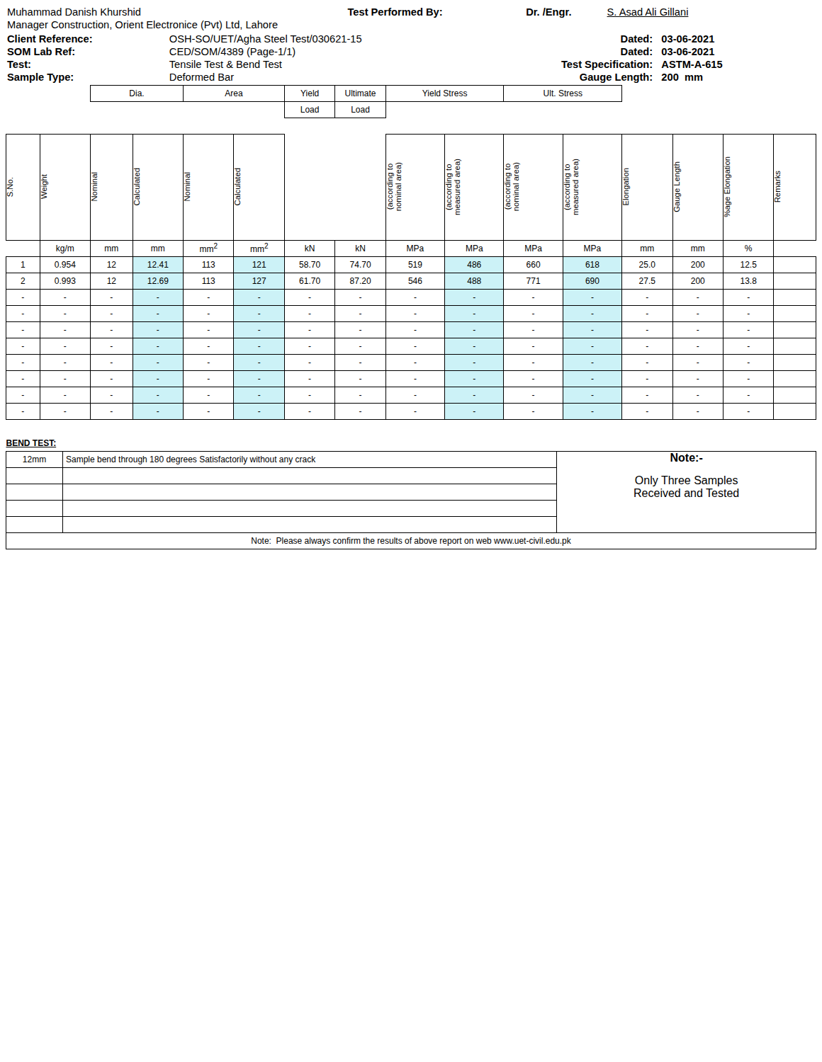| Muhammad Danish Khurshid | Test Performed By: | Dr. /Engr. | S. Asad Ali Gillani |
| Manager Construction, Orient Electronice (Pvt) Ltd, Lahore |
| Client Reference: | OSH-SO/UET/Agha Steel Test/030621-15 | Dated: | 03-06-2021 |
| SOM Lab Ref: | CED/SOM/4389 (Page-1/1) | Dated: | 03-06-2021 |
| Test: | Tensile Test & Bend Test | Test Specification: | ASTM-A-615 |
| Sample Type: | Deformed Bar | Gauge Length: | 200 mm |
| | | Dia. | Area | Yield | Ultimate | Yield Stress | Ult. Stress | | | | |
| | | | | Load | Load | | | | |
| S.No. | Weight | Nominal | Calculated | Nominal | Calculated | | | (according to nominal area) | (according to measured area) | (according to nominal area) | (according to measured area) | Elongation | Gauge Length | %age Elongation | Remarks |
| | kg/m | mm | mm | mm 2 | mm 2 | kN | kN | MPa | MPa | MPa | MPa | mm | mm | % | |
| 1 | 0.954 | 12 | 12.41 | 113 | 121 | 58.70 | 74.70 | 519 | 486 | 660 | 618 | 25.0 | 200 | 12.5 | |
| 2 | 0.993 | 12 | 12.69 | 113 | 127 | 61.70 | 87.20 | 546 | 488 | 771 | 690 | 27.5 | 200 | 13.8 | |
| - | - | - | - | - | - | - | - | - | - | - | - | - | - | - | |
| - | - | - | - | - | - | - | - | - | - | - | - | - | - | - | |
| - | - | - | - | - | - | - | - | - | - | - | - | - | - | - | |
| - | - | - | - | - | - | - | - | - | - | - | - | - | - | - | |
| - | - | - | - | - | - | - | - | - | - | - | - | - | - | - | |
| - | - | - | - | - | - | - | - | - | - | - | - | - | - | - | |
| - | - | - | - | - | - | - | - | - | - | - | - | - | - | - | |
| - | - | - | - | - | - | - | - | - | - | - | - | - | - | - | |
| BEND TEST: |
| 12mm | Sample bend through 180 degrees Satisfactorily without any crack | Note:- Only Three Samples Received and Tested |
| Note: Please always confirm the results of above report on web www.uet-civil.edu.pk |